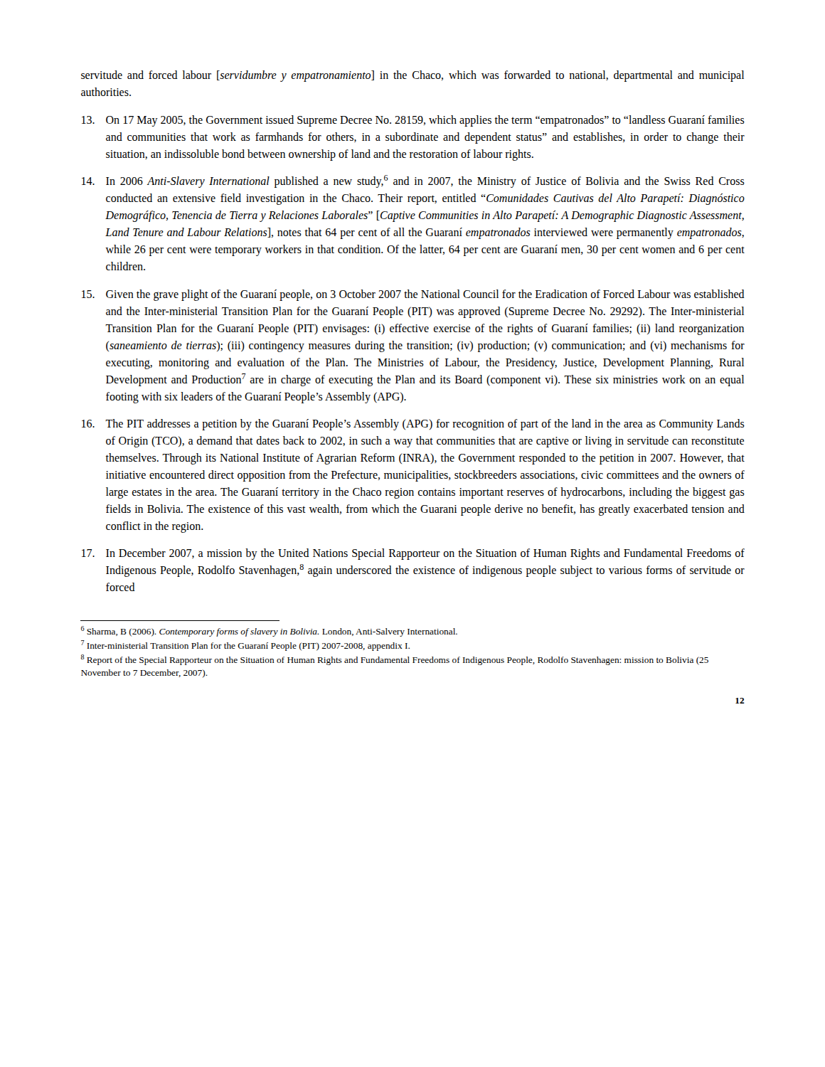servitude and forced labour [servidumbre y empatronamiento] in the Chaco, which was forwarded to national, departmental and municipal authorities.
13.
On 17 May 2005, the Government issued Supreme Decree No. 28159, which applies the term “empatronados” to “landless Guaraní families and communities that work as farmhands for others, in a subordinate and dependent status” and establishes, in order to change their situation, an indissoluble bond between ownership of land and the restoration of labour rights.
14.
In 2006 Anti-Slavery International published a new study,6 and in 2007, the Ministry of Justice of Bolivia and the Swiss Red Cross conducted an extensive field investigation in the Chaco. Their report, entitled “Comunidades Cautivas del Alto Parapetí: Diagnóstico Demográfico, Tenencia de Tierra y Relaciones Laborales” [Captive Communities in Alto Parapetí: A Demographic Diagnostic Assessment, Land Tenure and Labour Relations], notes that 64 per cent of all the Guaraní empatronados interviewed were permanently empatronados, while 26 per cent were temporary workers in that condition. Of the latter, 64 per cent are Guaraní men, 30 per cent women and 6 per cent children.
15.
Given the grave plight of the Guaraní people, on 3 October 2007 the National Council for the Eradication of Forced Labour was established and the Inter-ministerial Transition Plan for the Guaraní People (PIT) was approved (Supreme Decree No. 29292). The Inter-ministerial Transition Plan for the Guaraní People (PIT) envisages: (i) effective exercise of the rights of Guaraní families; (ii) land reorganization (saneamiento de tierras); (iii) contingency measures during the transition; (iv) production; (v) communication; and (vi) mechanisms for executing, monitoring and evaluation of the Plan. The Ministries of Labour, the Presidency, Justice, Development Planning, Rural Development and Production7 are in charge of executing the Plan and its Board (component vi). These six ministries work on an equal footing with six leaders of the Guaraní People’s Assembly (APG).
16.
The PIT addresses a petition by the Guaraní People’s Assembly (APG) for recognition of part of the land in the area as Community Lands of Origin (TCO), a demand that dates back to 2002, in such a way that communities that are captive or living in servitude can reconstitute themselves. Through its National Institute of Agrarian Reform (INRA), the Government responded to the petition in 2007. However, that initiative encountered direct opposition from the Prefecture, municipalities, stockbreeders associations, civic committees and the owners of large estates in the area. The Guaraní territory in the Chaco region contains important reserves of hydrocarbons, including the biggest gas fields in Bolivia. The existence of this vast wealth, from which the Guarani people derive no benefit, has greatly exacerbated tension and conflict in the region.
17.
In December 2007, a mission by the United Nations Special Rapporteur on the Situation of Human Rights and Fundamental Freedoms of Indigenous People, Rodolfo Stavenhagen,8 again underscored the existence of indigenous people subject to various forms of servitude or forced
6 Sharma, B (2006). Contemporary forms of slavery in Bolivia. London, Anti-Salvery International.
7 Inter-ministerial Transition Plan for the Guaraní People (PIT) 2007-2008, appendix I.
8 Report of the Special Rapporteur on the Situation of Human Rights and Fundamental Freedoms of Indigenous People, Rodolfo Stavenhagen: mission to Bolivia (25 November to 7 December, 2007).
12